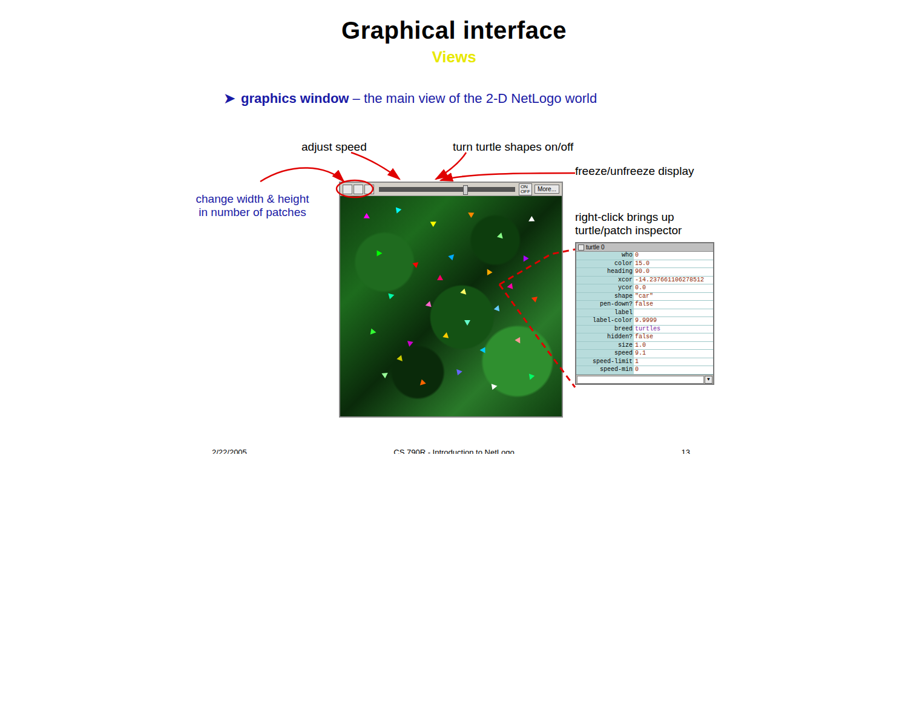Graphical interface
Views
➤graphics window – the main view of the 2-D NetLogo world
adjust speed
turn turtle shapes on/off
freeze/unfreeze display
change width & height
in number of patches
right-click brings up
turtle/patch inspector
ON
OFF More...
turtle 0
| who | 0 |
| color | 15.0 |
| heading | 90.0 |
| xcor | -14.237661106278512 |
| ycor | 0.0 |
| shape | "car" |
| pen-down? | false |
| label | |
| label-color | 9.9999 |
| breed | turtles |
| hidden? | false |
| size | 1.0 |
| speed | 9.1 |
| speed-limit | 1 |
| speed-min | 0 |
▼
2/22/2005 CS 790R - Introduction to NetLogo 13